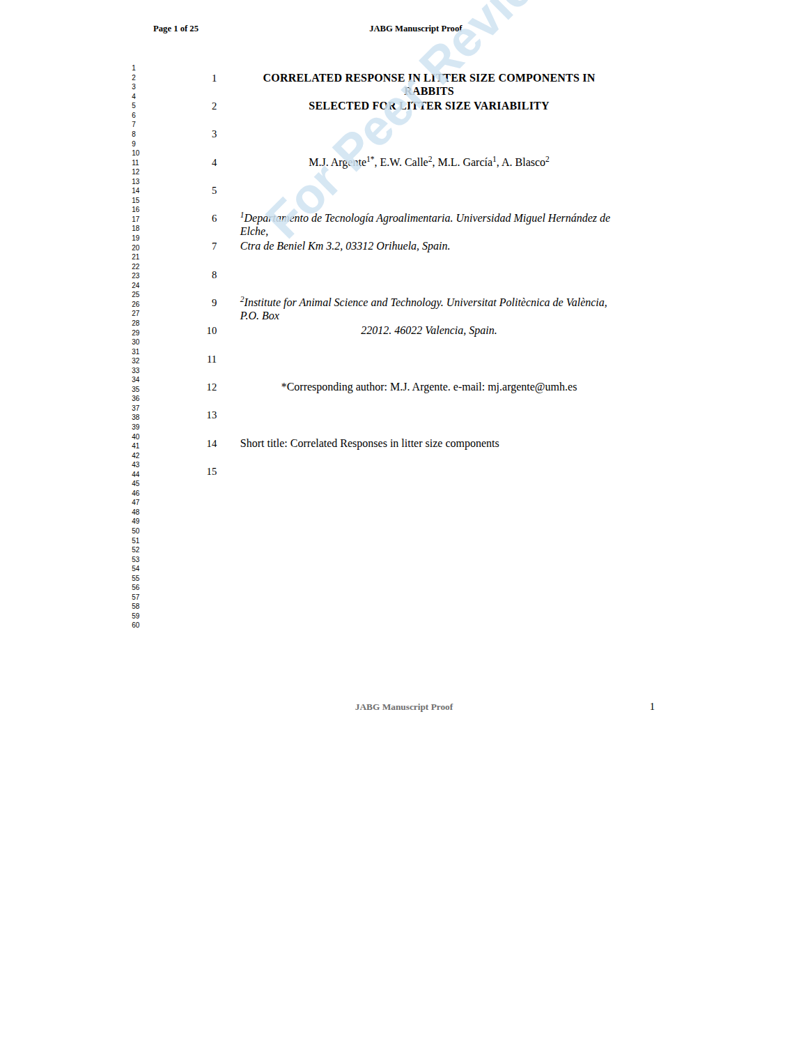Page 1 of 25
JABG Manuscript Proof
1
2
3
4
5
6
7
8
9
10
11
12
13
14
15
16
17
18
19
20
21
22
23
24
25
26
27
28
29
30
31
32
33
34
35
36
37
38
39
40
41
42
43
44
45
46
47
48
49
50
51
52
53
54
55
56
57
58
59
60
For Peer Review
1
CORRELATED RESPONSE IN LITTER SIZE COMPONENTS IN RABBITS
2
SELECTED FOR LITTER SIZE VARIABILITY
3
4
M.J. Argente1*, E.W. Calle2, M.L. García1, A. Blasco2
5
6
1Departamento de Tecnología Agroalimentaria. Universidad Miguel Hernández de Elche,
7
Ctra de Beniel Km 3.2, 03312 Orihuela, Spain.
8
9
2Institute for Animal Science and Technology. Universitat Politècnica de València, P.O. Box
10
22012. 46022 Valencia, Spain.
11
12
*Corresponding author: M.J. Argente. e-mail: mj.argente@umh.es
13
14
Short title: Correlated Responses in litter size components
15
JABG Manuscript Proof
1